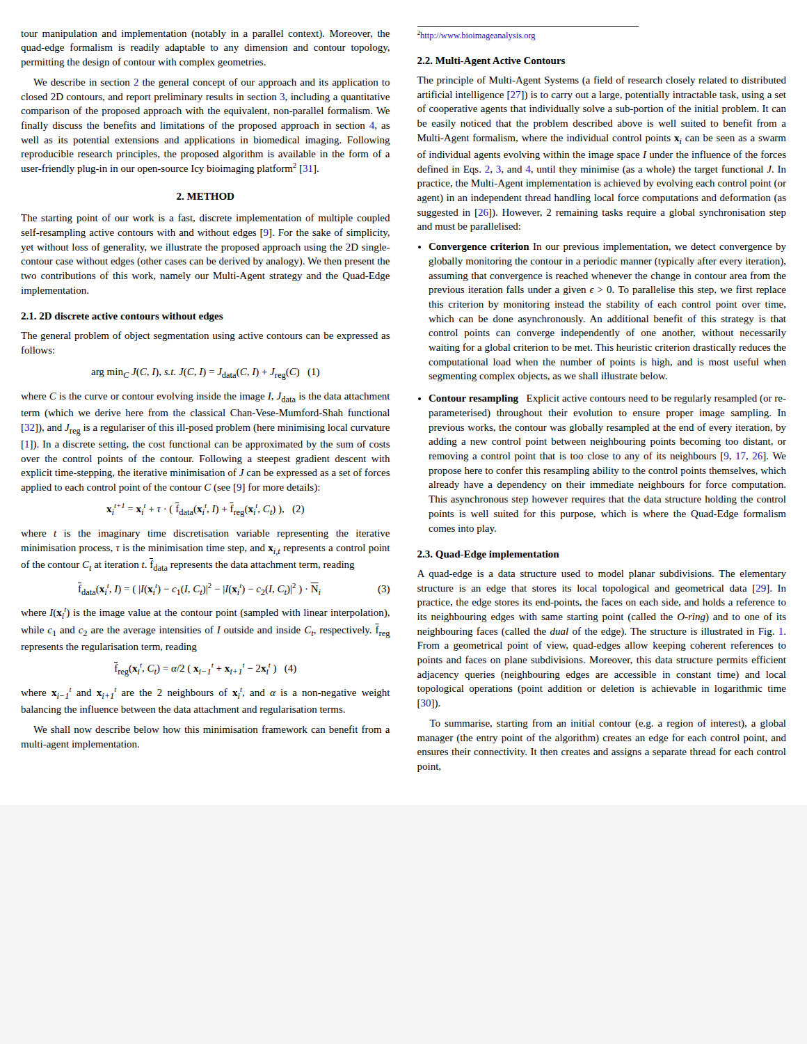tour manipulation and implementation (notably in a parallel context). Moreover, the quad-edge formalism is readily adaptable to any dimension and contour topology, permitting the design of contour with complex geometries.
We describe in section 2 the general concept of our approach and its application to closed 2D contours, and report preliminary results in section 3, including a quantitative comparison of the proposed approach with the equivalent, non-parallel formalism. We finally discuss the benefits and limitations of the proposed approach in section 4, as well as its potential extensions and applications in biomedical imaging. Following reproducible research principles, the proposed algorithm is available in the form of a user-friendly plug-in in our open-source Icy bioimaging platform2 [31].
2. METHOD
The starting point of our work is a fast, discrete implementation of multiple coupled self-resampling active contours with and without edges [9]. For the sake of simplicity, yet without loss of generality, we illustrate the proposed approach using the 2D single-contour case without edges (other cases can be derived by analogy). We then present the two contributions of this work, namely our Multi-Agent strategy and the Quad-Edge implementation.
2.1. 2D discrete active contours without edges
The general problem of object segmentation using active contours can be expressed as follows:
arg minC J(C, I), s.t. J(C, I) = Jdata(C, I) + Jreg(C) (1)
where C is the curve or contour evolving inside the image I, Jdata is the data attachment term (which we derive here from the classical Chan-Vese-Mumford-Shah functional [32]), and Jreg is a regulariser of this ill-posed problem (here minimising local curvature [1]). In a discrete setting, the cost functional can be approximated by the sum of costs over the control points of the contour. Following a steepest gradient descent with explicit time-stepping, the iterative minimisation of J can be expressed as a set of forces applied to each control point of the contour C (see [9] for more details):
xit+1 = xit + τ · ( fdata(xit, I) + freg(xit, Ct) ), (2)
where t is the imaginary time discretisation variable representing the iterative minimisation process, τ is the minimisation time step, and xi,t represents a control point of the contour Ct at iteration t. fdata represents the data attachment term, reading
fdata(xit, I) = ( |I(xit) − c1(I, Ct)|2 − |I(xit) − c2(I, Ct)|2 ) · Ni (3)
where I(xit) is the image value at the contour point (sampled with linear interpolation), while c1 and c2 are the average intensities of I outside and inside Ct, respectively. freg represents the regularisation term, reading
freg(xit, Ct) = α/2 ( xi−1t + xi+1t − 2xit ) (4)
where xi−1t and xi+1t are the 2 neighbours of xit, and α is a non-negative weight balancing the influence between the data attachment and regularisation terms.
We shall now describe below how this minimisation framework can benefit from a multi-agent implementation.
2http://www.bioimageanalysis.org
2.2. Multi-Agent Active Contours
The principle of Multi-Agent Systems (a field of research closely related to distributed artificial intelligence [27]) is to carry out a large, potentially intractable task, using a set of cooperative agents that individually solve a sub-portion of the initial problem. It can be easily noticed that the problem described above is well suited to benefit from a Multi-Agent formalism, where the individual control points xi can be seen as a swarm of individual agents evolving within the image space I under the influence of the forces defined in Eqs. 2, 3, and 4, until they minimise (as a whole) the target functional J. In practice, the Multi-Agent implementation is achieved by evolving each control point (or agent) in an independent thread handling local force computations and deformation (as suggested in [26]). However, 2 remaining tasks require a global synchronisation step and must be parallelised:
Convergence criterion In our previous implementation, we detect convergence by globally monitoring the contour in a periodic manner (typically after every iteration), assuming that convergence is reached whenever the change in contour area from the previous iteration falls under a given ϵ > 0. To parallelise this step, we first replace this criterion by monitoring instead the stability of each control point over time, which can be done asynchronously. An additional benefit of this strategy is that control points can converge independently of one another, without necessarily waiting for a global criterion to be met. This heuristic criterion drastically reduces the computational load when the number of points is high, and is most useful when segmenting complex objects, as we shall illustrate below.
Contour resampling Explicit active contours need to be regularly resampled (or re-parameterised) throughout their evolution to ensure proper image sampling. In previous works, the contour was globally resampled at the end of every iteration, by adding a new control point between neighbouring points becoming too distant, or removing a control point that is too close to any of its neighbours [9, 17, 26]. We propose here to confer this resampling ability to the control points themselves, which already have a dependency on their immediate neighbours for force computation. This asynchronous step however requires that the data structure holding the control points is well suited for this purpose, which is where the Quad-Edge formalism comes into play.
2.3. Quad-Edge implementation
A quad-edge is a data structure used to model planar subdivisions. The elementary structure is an edge that stores its local topological and geometrical data [29]. In practice, the edge stores its end-points, the faces on each side, and holds a reference to its neighbouring edges with same starting point (called the O-ring) and to one of its neighbouring faces (called the dual of the edge). The structure is illustrated in Fig. 1. From a geometrical point of view, quad-edges allow keeping coherent references to points and faces on plane subdivisions. Moreover, this data structure permits efficient adjacency queries (neighbouring edges are accessible in constant time) and local topological operations (point addition or deletion is achievable in logarithmic time [30]).
To summarise, starting from an initial contour (e.g. a region of interest), a global manager (the entry point of the algorithm) creates an edge for each control point, and ensures their connectivity. It then creates and assigns a separate thread for each control point,